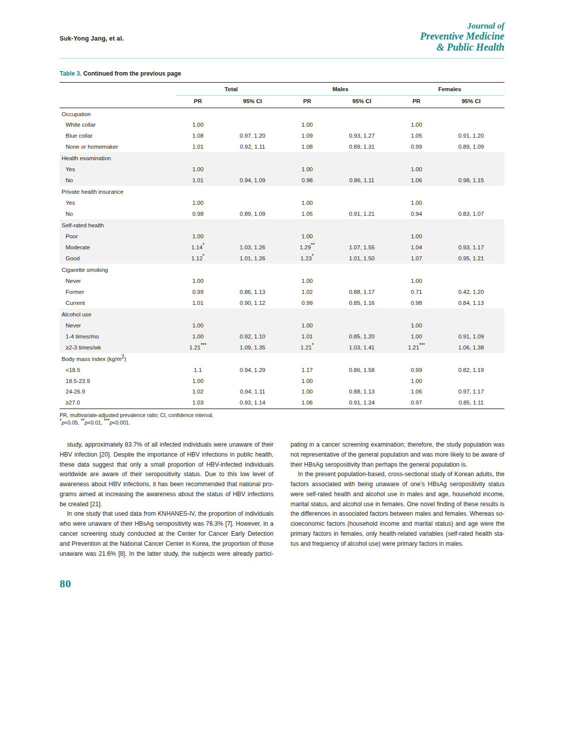Suk-Yong Jang, et al.
Journal of Preventive Medicine & Public Health
Table 3. Continued from the previous page
| | Total | Males | Females |
| --- | --- | --- | --- |
| | PR | 95% CI | PR | 95% CI | PR | 95% CI |
| Occupation | | | | | | |
| White collar | 1.00 | | 1.00 | | 1.00 | |
| Blue collar | 1.08 | 0.97, 1.20 | 1.09 | 0.93, 1.27 | 1.05 | 0.91, 1.20 |
| None or homemaker | 1.01 | 0.92, 1.11 | 1.08 | 0.89, 1.31 | 0.99 | 0.89, 1.09 |
| Health examination | | | | | | |
| Yes | 1.00 | | 1.00 | | 1.00 | |
| No | 1.01 | 0.94, 1.09 | 0.98 | 0.86, 1.11 | 1.06 | 0.98, 1.15 |
| Private health insurance | | | | | | |
| Yes | 1.00 | | 1.00 | | 1.00 | |
| No | 0.98 | 0.89, 1.09 | 1.05 | 0.91, 1.21 | 0.94 | 0.83, 1.07 |
| Self-rated health | | | | | | |
| Poor | 1.00 | | 1.00 | | 1.00 | |
| Moderate | 1.14 * | 1.03, 1.26 | 1.29 ** | 1.07, 1.55 | 1.04 | 0.93, 1.17 |
| Good | 1.12 * | 1.01, 1.26 | 1.23 * | 1.01, 1.50 | 1.07 | 0.95, 1.21 |
| Cigarette smoking | | | | | | |
| Never | 1.00 | | 1.00 | | 1.00 | |
| Former | 0.99 | 0.86, 1.13 | 1.02 | 0.88, 1.17 | 0.71 | 0.42, 1.20 |
| Current | 1.01 | 0.90, 1.12 | 0.99 | 0.85, 1.16 | 0.98 | 0.84, 1.13 |
| Alcohol use | | | | | | |
| Never | 1.00 | | 1.00 | | 1.00 | |
| 1-4 times/mo | 1.00 | 0.92, 1.10 | 1.01 | 0.85, 1.20 | 1.00 | 0.91, 1.09 |
| ≥2-3 times/wk | 1.21 *** | 1.09, 1.35 | 1.21 * | 1.03, 1.41 | 1.21 *** | 1.06, 1.38 |
| Body mass index (kg/m 2 ) | | | | | | |
| <18.5 | 1.1 | 0.94, 1.29 | 1.17 | 0.86, 1.58 | 0.99 | 0.82, 1.19 |
| 18.5-23.9 | 1.00 | | 1.00 | | 1.00 | |
| 24-26.9 | 1.02 | 0.94, 1.11 | 1.00 | 0.88, 1.13 | 1.06 | 0.97, 1.17 |
| ≥27.0 | 1.03 | 0.93, 1.14 | 1.06 | 0.91, 1.24 | 0.97 | 0.85, 1.11 |
PR, multivariate-adjusted prevalence ratio; CI, confidence interval.
*p<0.05, **p<0.01, ***p<0.001.
study, approximately 83.7% of all infected individuals were unaware of their HBV infection [20]. Despite the importance of HBV infections in public health, these data suggest that only a small proportion of HBV-infected individuals worldwide are aware of their seropositivity status. Due to this low level of awareness about HBV infections, it has been recommended that national programs aimed at increasing the awareness about the status of HBV infections be created [21].
In one study that used data from KNHANES-IV, the proportion of individuals who were unaware of their HBsAg seropositivity was 76.3% [7]. However, in a cancer screening study conducted at the Center for Cancer Early Detection and Prevention at the National Cancer Center in Korea, the proportion of those unaware was 21.6% [8]. In the latter study, the subjects were already participating in a cancer screening examination; therefore, the study population was not representative of the general population and was more likely to be aware of their HBsAg seropositivity than perhaps the general population is.
In the present population-based, cross-sectional study of Korean adults, the factors associated with being unaware of one’s HBsAg seropositivity status were self-rated health and alcohol use in males and age, household income, marital status, and alcohol use in females. One novel finding of these results is the differences in associated factors between males and females. Whereas socioeconomic factors (household income and marital status) and age were the primary factors in females, only health-related variables (self-rated health status and frequency of alcohol use) were primary factors in males.
80